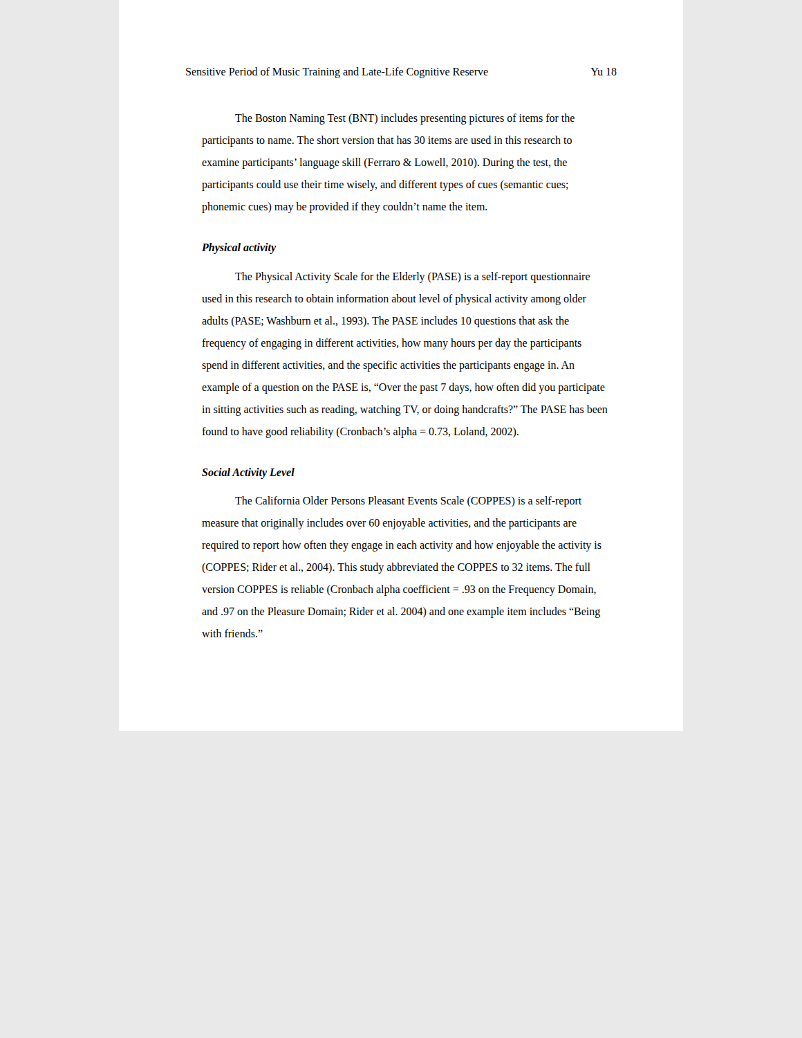Sensitive Period of Music Training and Late-Life Cognitive Reserve Yu 18
The Boston Naming Test (BNT) includes presenting pictures of items for the participants to name. The short version that has 30 items are used in this research to examine participants’ language skill (Ferraro & Lowell, 2010). During the test, the participants could use their time wisely, and different types of cues (semantic cues; phonemic cues) may be provided if they couldn’t name the item.
Physical activity
The Physical Activity Scale for the Elderly (PASE) is a self-report questionnaire used in this research to obtain information about level of physical activity among older adults (PASE; Washburn et al., 1993). The PASE includes 10 questions that ask the frequency of engaging in different activities, how many hours per day the participants spend in different activities, and the specific activities the participants engage in. An example of a question on the PASE is, “Over the past 7 days, how often did you participate in sitting activities such as reading, watching TV, or doing handcrafts?” The PASE has been found to have good reliability (Cronbach’s alpha = 0.73, Loland, 2002).
Social Activity Level
The California Older Persons Pleasant Events Scale (COPPES) is a self-report measure that originally includes over 60 enjoyable activities, and the participants are required to report how often they engage in each activity and how enjoyable the activity is (COPPES; Rider et al., 2004). This study abbreviated the COPPES to 32 items. The full version COPPES is reliable (Cronbach alpha coefficient = .93 on the Frequency Domain, and .97 on the Pleasure Domain; Rider et al. 2004) and one example item includes “Being with friends.”